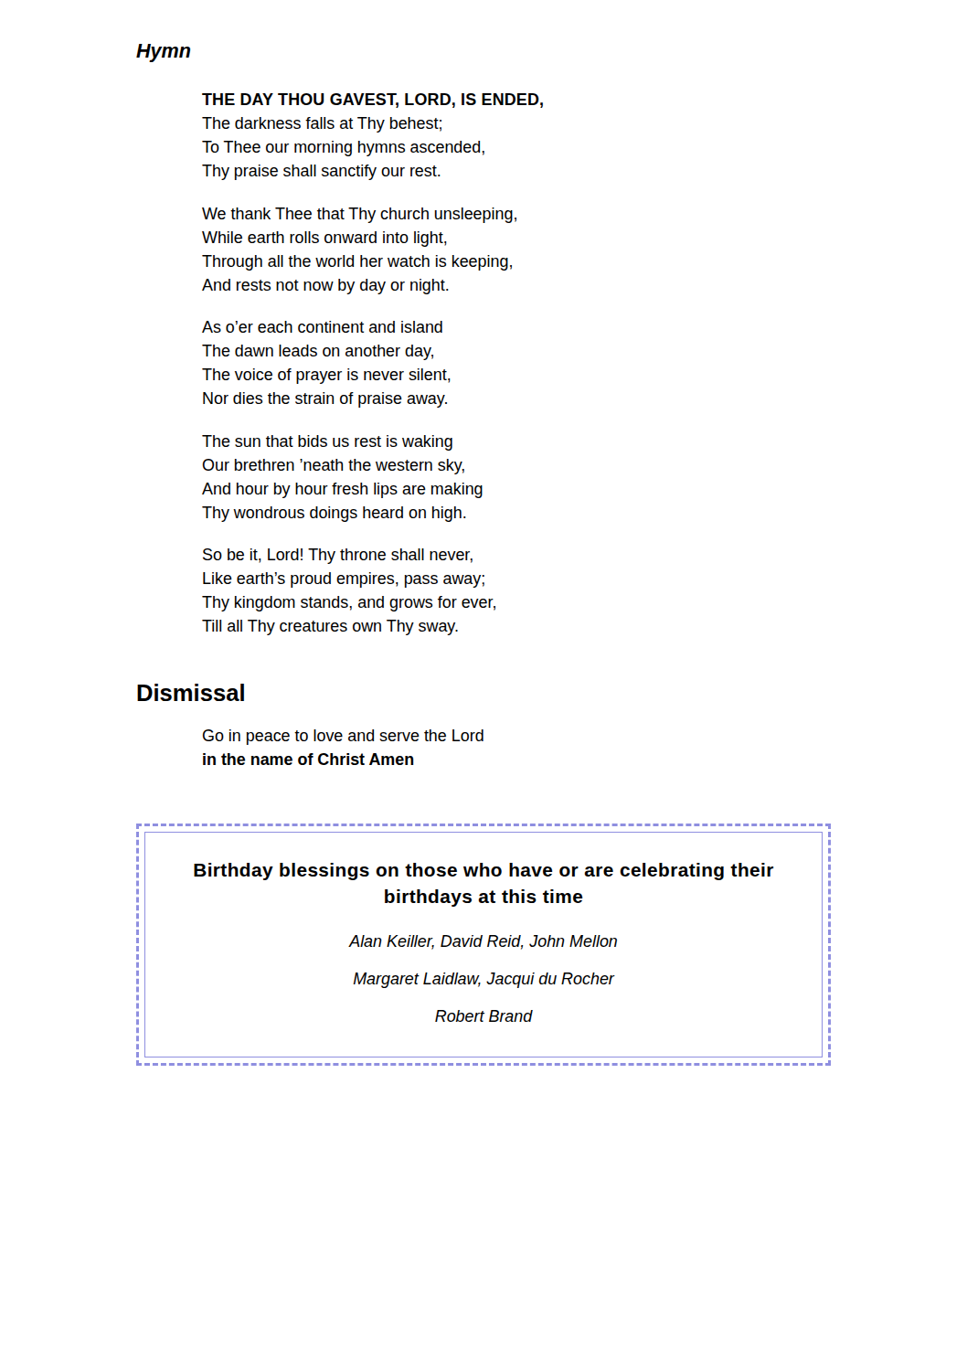Hymn
THE DAY THOU GAVEST, LORD, IS ENDED,
The darkness falls at Thy behest;
To Thee our morning hymns ascended,
Thy praise shall sanctify our rest.
We thank Thee that Thy church unsleeping,
While earth rolls onward into light,
Through all the world her watch is keeping,
And rests not now by day or night.
As o’er each continent and island
The dawn leads on another day,
The voice of prayer is never silent,
Nor dies the strain of praise away.
The sun that bids us rest is waking
Our brethren ’neath the western sky,
And hour by hour fresh lips are making
Thy wondrous doings heard on high.
So be it, Lord! Thy throne shall never,
Like earth’s proud empires, pass away;
Thy kingdom stands, and grows for ever,
Till all Thy creatures own Thy sway.
Dismissal
Go in peace to love and serve the Lord
in the name of Christ Amen
Birthday blessings on those who have or are celebrating their birthdays at this time
Alan Keiller, David Reid, John Mellon
Margaret Laidlaw, Jacqui du Rocher
Robert Brand